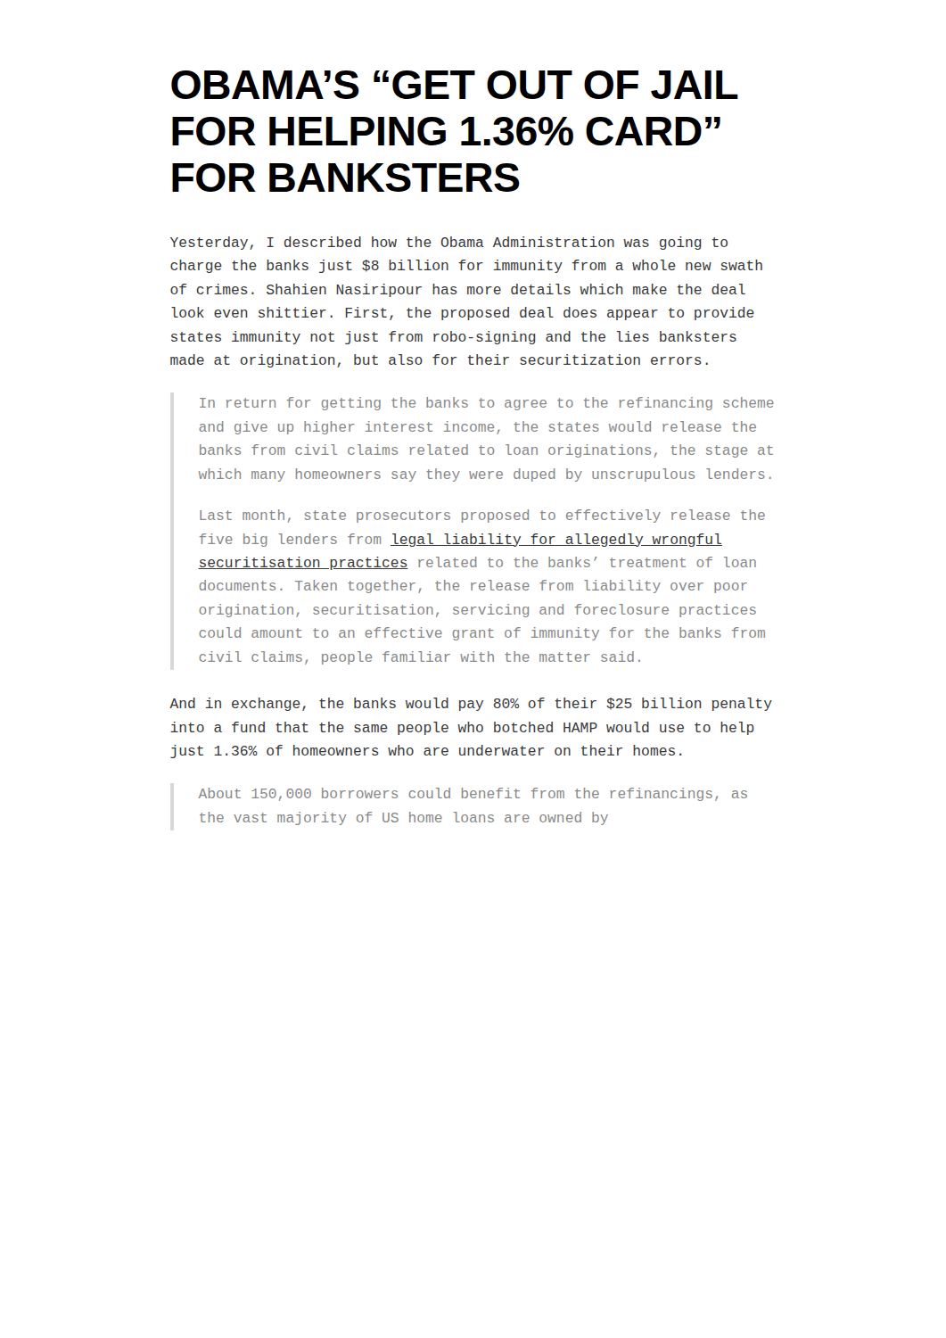OBAMA’S “GET OUT OF JAIL FOR HELPING 1.36% CARD” FOR BANKSTERS
Yesterday, I described how the Obama Administration was going to charge the banks just $8 billion for immunity from a whole new swath of crimes. Shahien Nasiripour has more details which make the deal look even shittier. First, the proposed deal does appear to provide states immunity not just from robo-signing and the lies banksters made at origination, but also for their securitization errors.
In return for getting the banks to agree to the refinancing scheme and give up higher interest income, the states would release the banks from civil claims related to loan originations, the stage at which many homeowners say they were duped by unscrupulous lenders.
Last month, state prosecutors proposed to effectively release the five big lenders from legal liability for allegedly wrongful securitisation practices related to the banks’ treatment of loan documents. Taken together, the release from liability over poor origination, securitisation, servicing and foreclosure practices could amount to an effective grant of immunity for the banks from civil claims, people familiar with the matter said.
And in exchange, the banks would pay 80% of their $25 billion penalty into a fund that the same people who botched HAMP would use to help just 1.36% of homeowners who are underwater on their homes.
About 150,000 borrowers could benefit from the refinancings, as the vast majority of US home loans are owned by